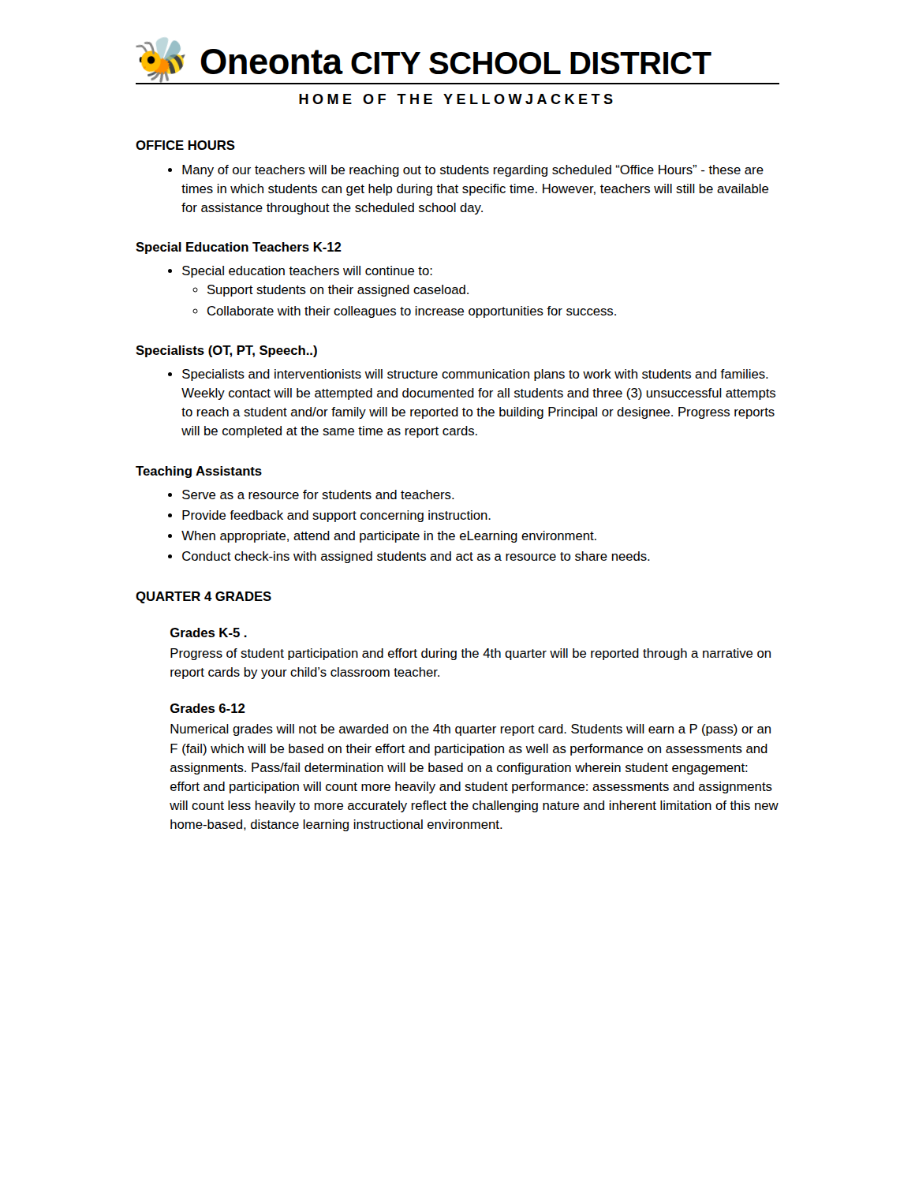🐝
Oneonta CITY SCHOOL DISTRICT
HOME OF THE YELLOWJACKETS
Office Hours
Many of our teachers will be reaching out to students regarding scheduled “Office Hours” - these are times in which students can get help during that specific time. However, teachers will still be available for assistance throughout the scheduled school day.
Special Education Teachers K-12
Special education teachers will continue to:
Support students on their assigned caseload.
Collaborate with their colleagues to increase opportunities for success.
Specialists (OT, PT, Speech..)
Specialists and interventionists will structure communication plans to work with students and families. Weekly contact will be attempted and documented for all students and three (3) unsuccessful attempts to reach a student and/or family will be reported to the building Principal or designee. Progress reports will be completed at the same time as report cards.
Teaching Assistants
Serve as a resource for students and teachers.
Provide feedback and support concerning instruction.
When appropriate, attend and participate in the eLearning environment.
Conduct check-ins with assigned students and act as a resource to share needs.
Quarter 4 Grades
Grades K-5 .
Progress of student participation and effort during the 4th quarter will be reported through a narrative on report cards by your child’s classroom teacher.
Grades 6-12
Numerical grades will not be awarded on the 4th quarter report card. Students will earn a P (pass) or an F (fail) which will be based on their effort and participation as well as performance on assessments and assignments. Pass/fail determination will be based on a configuration wherein student engagement: effort and participation will count more heavily and student performance: assessments and assignments will count less heavily to more accurately reflect the challenging nature and inherent limitation of this new home-based, distance learning instructional environment.